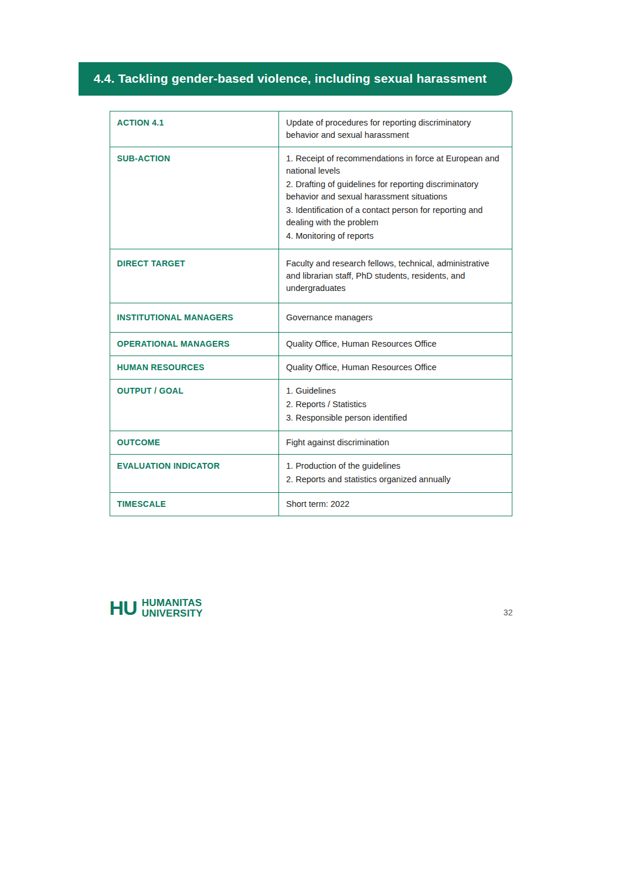4.4. Tackling gender-based violence, including sexual harassment
| Action 4.1 | Update of procedures for reporting discriminatory behavior and sexual harassment |
| Sub-action | 1. Receipt of recommendations in force at European and national levels 2. Drafting of guidelines for reporting discriminatory behavior and sexual harassment situations 3. Identification of a contact person for reporting and dealing with the problem 4. Monitoring of reports |
| Direct target | Faculty and research fellows, technical, administrative and librarian staff, PhD students, residents, and undergraduates |
| Institutional managers | Governance managers |
| Operational managers | Quality Office, Human Resources Office |
| Human resources | Quality Office, Human Resources Office |
| Output / goal | 1. Guidelines 2. Reports / Statistics 3. Responsible person identified |
| Outcome | Fight against discrimination |
| Evaluation indicator | 1. Production of the guidelines 2. Reports and statistics organized annually |
| Timescale | Short term: 2022 |
HU
HUMANITAS UNIVERSITY
32